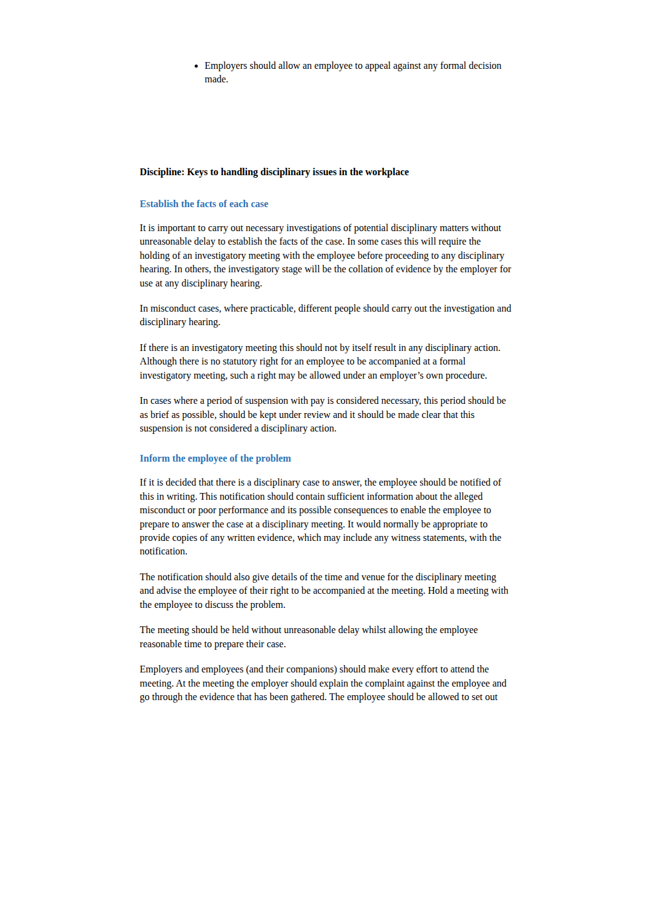Employers should allow an employee to appeal against any formal decision made.
Discipline: Keys to handling disciplinary issues in the workplace
Establish the facts of each case
It is important to carry out necessary investigations of potential disciplinary matters without unreasonable delay to establish the facts of the case. In some cases this will require the holding of an investigatory meeting with the employee before proceeding to any disciplinary hearing. In others, the investigatory stage will be the collation of evidence by the employer for use at any disciplinary hearing.
In misconduct cases, where practicable, different people should carry out the investigation and disciplinary hearing.
If there is an investigatory meeting this should not by itself result in any disciplinary action. Although there is no statutory right for an employee to be accompanied at a formal investigatory meeting, such a right may be allowed under an employer’s own procedure.
In cases where a period of suspension with pay is considered necessary, this period should be as brief as possible, should be kept under review and it should be made clear that this suspension is not considered a disciplinary action.
Inform the employee of the problem
If it is decided that there is a disciplinary case to answer, the employee should be notified of this in writing. This notification should contain sufficient information about the alleged misconduct or poor performance and its possible consequences to enable the employee to prepare to answer the case at a disciplinary meeting. It would normally be appropriate to provide copies of any written evidence, which may include any witness statements, with the notification.
The notification should also give details of the time and venue for the disciplinary meeting and advise the employee of their right to be accompanied at the meeting. Hold a meeting with the employee to discuss the problem.
The meeting should be held without unreasonable delay whilst allowing the employee reasonable time to prepare their case.
Employers and employees (and their companions) should make every effort to attend the meeting. At the meeting the employer should explain the complaint against the employee and go through the evidence that has been gathered. The employee should be allowed to set out